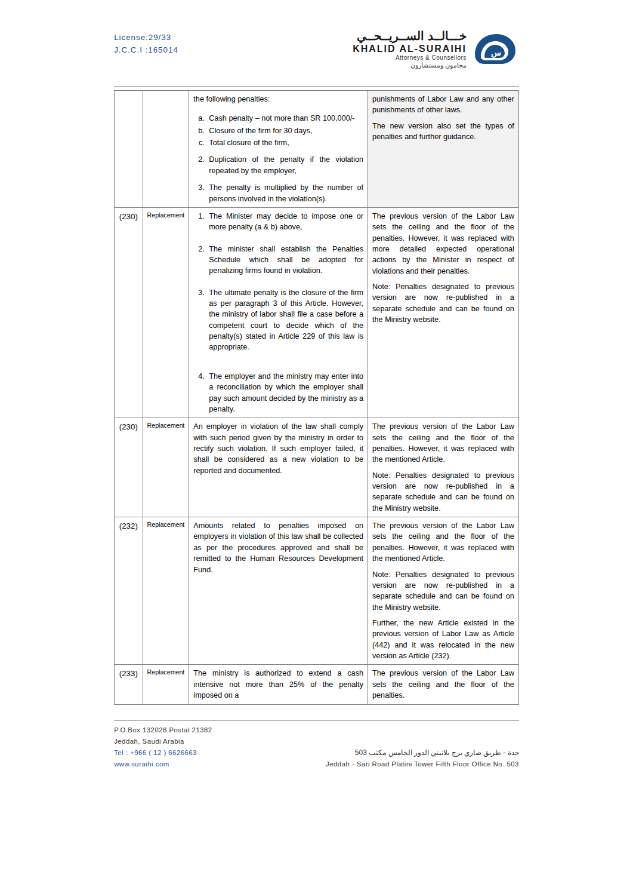License: 29/33
J.C.C.I : 165014
خـــالــد الســريــحــي
KHALID AL-SURAIHI
Attorneys & Counsellors
محامون ومستشارون
س
| | | the following penalties: Cash penalty – not more than SR 100,000/- Closure of the firm for 30 days, Total closure of the firm, Duplication of the penalty if the violation repeated by the employer, The penalty is multiplied by the number of persons involved in the violation(s). | punishments of Labor Law and any other punishments of other laws. The new version also set the types of penalties and further guidance. |
| (230) | Replacement | The Minister may decide to impose one or more penalty (a & b) above, The minister shall establish the Penalties Schedule which shall be adopted for penalizing firms found in violation. The ultimate penalty is the closure of the firm as per paragraph 3 of this Article. However, the ministry of labor shall file a case before a competent court to decide which of the penalty(s) stated in Article 229 of this law is appropriate. The employer and the ministry may enter into a reconciliation by which the employer shall pay such amount decided by the ministry as a penalty. | The previous version of the Labor Law sets the ceiling and the floor of the penalties. However, it was replaced with more detailed expected operational actions by the Minister in respect of violations and their penalties. Note: Penalties designated to previous version are now re-published in a separate schedule and can be found on the Ministry website. |
| (230) | Replacement | An employer in violation of the law shall comply with such period given by the ministry in order to rectify such violation. If such employer failed, it shall be considered as a new violation to be reported and documented. | The previous version of the Labor Law sets the ceiling and the floor of the penalties. However, it was replaced with the mentioned Article. Note: Penalties designated to previous version are now re-published in a separate schedule and can be found on the Ministry website. |
| (232) | Replacement | Amounts related to penalties imposed on employers in violation of this law shall be collected as per the procedures approved and shall be remitted to the Human Resources Development Fund. | The previous version of the Labor Law sets the ceiling and the floor of the penalties. However, it was replaced with the mentioned Article. Note: Penalties designated to previous version are now re-published in a separate schedule and can be found on the Ministry website. Further, the new Article existed in the previous version of Labor Law as Article (442) and it was relocated in the new version as Article (232). |
| (233) | Replacement | The ministry is authorized to extend a cash intensive not more than 25% of the penalty imposed on a | The previous version of the Labor Law sets the ceiling and the floor of the penalties. |
P.O.Box 132028 Postal 21382
Jeddah, Saudi Arabia
Tel : +966 ( 12 ) 6626663
www.suraihi.com
جدة - طريق صاري برج بلاتيني الدور الخامس مكتب 503
Jeddah - Sari Road Platini Tower Fifth Floor Office No. 503